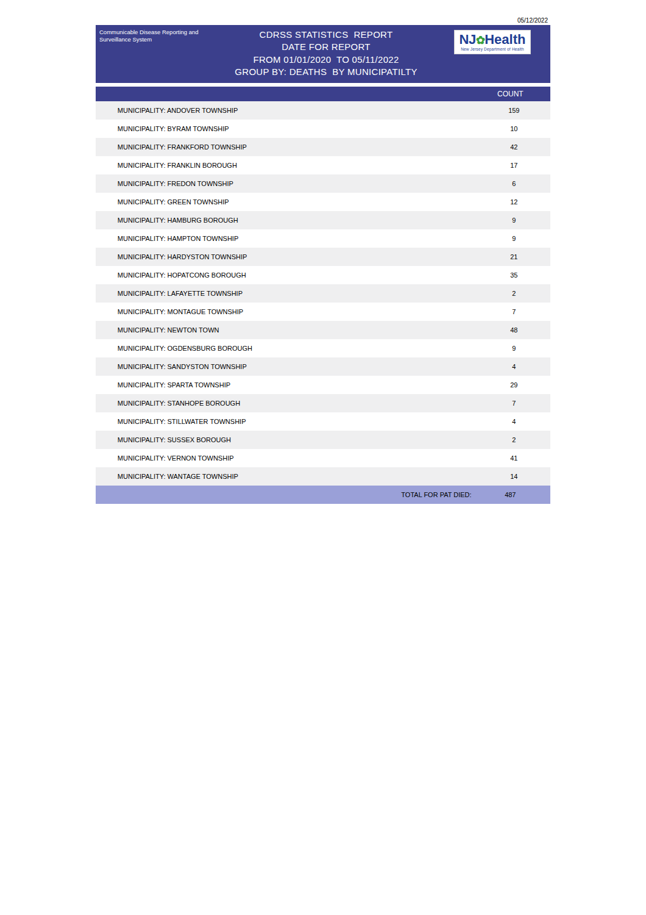05/12/2022
Communicable Disease Reporting and
Surveillance System
CDRSS STATISTICS REPORT
DATE FOR REPORT
FROM 01/01/2020 TO 05/11/2022
GROUP BY: DEATHS BY MUNICIPATILTY
NJ✿Health
New Jersey Department of Health
| | | | COUNT |
| --- | --- | --- | --- |
| | MUNICIPALITY: ANDOVER TOWNSHIP | | 159 |
| | MUNICIPALITY: BYRAM TOWNSHIP | | 10 |
| | MUNICIPALITY: FRANKFORD TOWNSHIP | | 42 |
| | MUNICIPALITY: FRANKLIN BOROUGH | | 17 |
| | MUNICIPALITY: FREDON TOWNSHIP | | 6 |
| | MUNICIPALITY: GREEN TOWNSHIP | | 12 |
| | MUNICIPALITY: HAMBURG BOROUGH | | 9 |
| | MUNICIPALITY: HAMPTON TOWNSHIP | | 9 |
| | MUNICIPALITY: HARDYSTON TOWNSHIP | | 21 |
| | MUNICIPALITY: HOPATCONG BOROUGH | | 35 |
| | MUNICIPALITY: LAFAYETTE TOWNSHIP | | 2 |
| | MUNICIPALITY: MONTAGUE TOWNSHIP | | 7 |
| | MUNICIPALITY: NEWTON TOWN | | 48 |
| | MUNICIPALITY: OGDENSBURG BOROUGH | | 9 |
| | MUNICIPALITY: SANDYSTON TOWNSHIP | | 4 |
| | MUNICIPALITY: SPARTA TOWNSHIP | | 29 |
| | MUNICIPALITY: STANHOPE BOROUGH | | 7 |
| | MUNICIPALITY: STILLWATER TOWNSHIP | | 4 |
| | MUNICIPALITY: SUSSEX BOROUGH | | 2 |
| | MUNICIPALITY: VERNON TOWNSHIP | | 41 |
| | MUNICIPALITY: WANTAGE TOWNSHIP | | 14 |
| | | TOTAL FOR PAT DIED: | 487 |